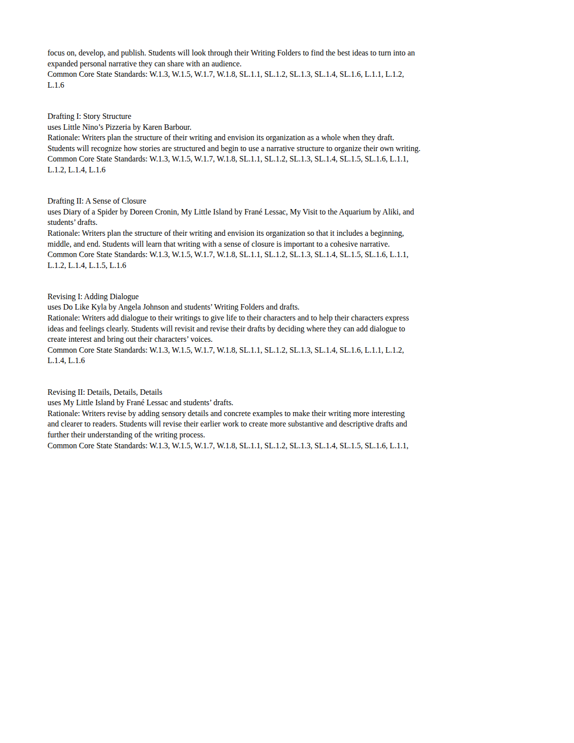focus on, develop, and publish. Students will look through their Writing Folders to find the best ideas to turn into an
expanded personal narrative they can share with an audience.
Common Core State Standards: W.1.3, W.1.5, W.1.7, W.1.8, SL.1.1, SL.1.2, SL.1.3, SL.1.4, SL.1.6, L.1.1, L.1.2,
L.1.6
Drafting I: Story Structure
uses Little Nino’s Pizzeria by Karen Barbour.
Rationale: Writers plan the structure of their writing and envision its organization as a whole when they draft.
Students will recognize how stories are structured and begin to use a narrative structure to organize their own writing.
Common Core State Standards: W.1.3, W.1.5, W.1.7, W.1.8, SL.1.1, SL.1.2, SL.1.3, SL.1.4, SL.1.5, SL.1.6, L.1.1,
L.1.2, L.1.4, L.1.6
Drafting II: A Sense of Closure
uses Diary of a Spider by Doreen Cronin, My Little Island by Frané Lessac, My Visit to the Aquarium by Aliki, and
students’ drafts.
Rationale: Writers plan the structure of their writing and envision its organization so that it includes a beginning,
middle, and end. Students will learn that writing with a sense of closure is important to a cohesive narrative.
Common Core State Standards: W.1.3, W.1.5, W.1.7, W.1.8, SL.1.1, SL.1.2, SL.1.3, SL.1.4, SL.1.5, SL.1.6, L.1.1,
L.1.2, L.1.4, L.1.5, L.1.6
Revising I: Adding Dialogue
uses Do Like Kyla by Angela Johnson and students’ Writing Folders and drafts.
Rationale: Writers add dialogue to their writings to give life to their characters and to help their characters express
ideas and feelings clearly. Students will revisit and revise their drafts by deciding where they can add dialogue to
create interest and bring out their characters’ voices.
Common Core State Standards: W.1.3, W.1.5, W.1.7, W.1.8, SL.1.1, SL.1.2, SL.1.3, SL.1.4, SL.1.6, L.1.1, L.1.2,
L.1.4, L.1.6
Revising II: Details, Details, Details
uses My Little Island by Frané Lessac and students’ drafts.
Rationale: Writers revise by adding sensory details and concrete examples to make their writing more interesting
and clearer to readers. Students will revise their earlier work to create more substantive and descriptive drafts and
further their understanding of the writing process.
Common Core State Standards: W.1.3, W.1.5, W.1.7, W.1.8, SL.1.1, SL.1.2, SL.1.3, SL.1.4, SL.1.5, SL.1.6, L.1.1,